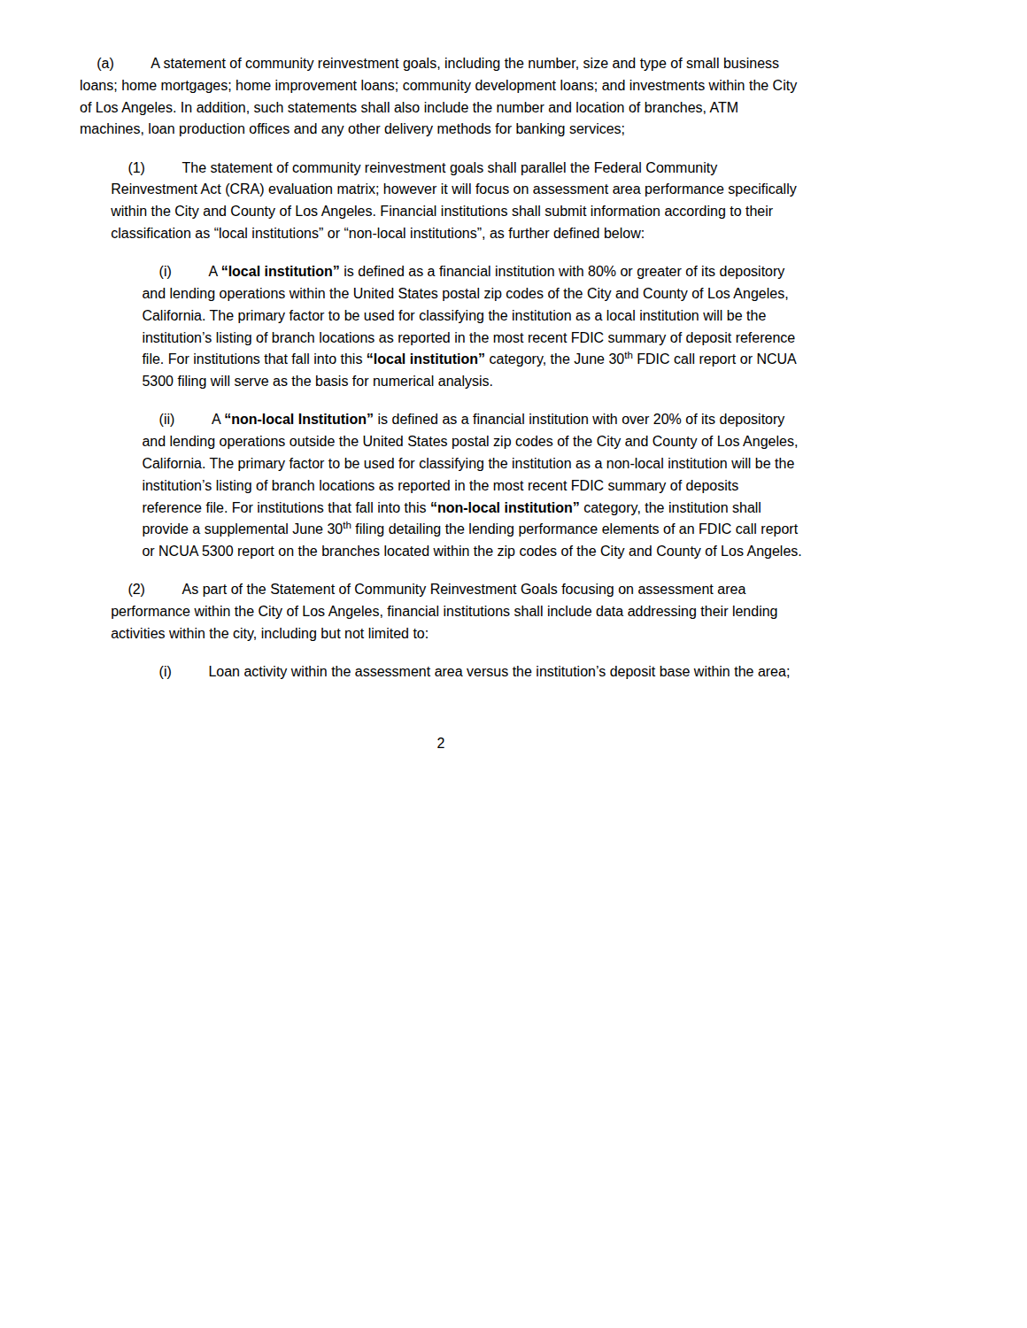(a) A statement of community reinvestment goals, including the number, size and type of small business loans; home mortgages; home improvement loans; community development loans; and investments within the City of Los Angeles. In addition, such statements shall also include the number and location of branches, ATM machines, loan production offices and any other delivery methods for banking services;
(1) The statement of community reinvestment goals shall parallel the Federal Community Reinvestment Act (CRA) evaluation matrix; however it will focus on assessment area performance specifically within the City and County of Los Angeles. Financial institutions shall submit information according to their classification as “local institutions” or “non-local institutions”, as further defined below:
(i) A “local institution” is defined as a financial institution with 80% or greater of its depository and lending operations within the United States postal zip codes of the City and County of Los Angeles, California. The primary factor to be used for classifying the institution as a local institution will be the institution’s listing of branch locations as reported in the most recent FDIC summary of deposit reference file. For institutions that fall into this “local institution” category, the June 30th FDIC call report or NCUA 5300 filing will serve as the basis for numerical analysis.
(ii) A “non-local Institution” is defined as a financial institution with over 20% of its depository and lending operations outside the United States postal zip codes of the City and County of Los Angeles, California. The primary factor to be used for classifying the institution as a non-local institution will be the institution’s listing of branch locations as reported in the most recent FDIC summary of deposits reference file. For institutions that fall into this “non-local institution” category, the institution shall provide a supplemental June 30th filing detailing the lending performance elements of an FDIC call report or NCUA 5300 report on the branches located within the zip codes of the City and County of Los Angeles.
(2) As part of the Statement of Community Reinvestment Goals focusing on assessment area performance within the City of Los Angeles, financial institutions shall include data addressing their lending activities within the city, including but not limited to:
(i) Loan activity within the assessment area versus the institution’s deposit base within the area;
2